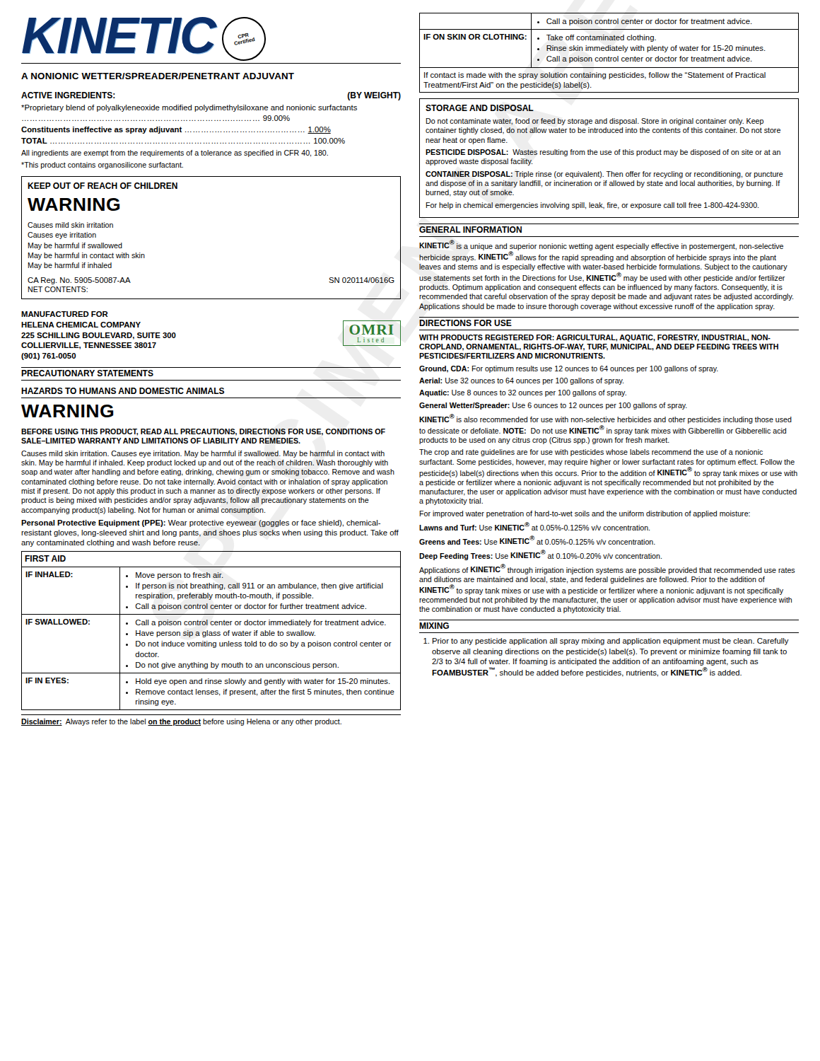SPECIMEN LABEL
KINETIC
CPR
Certified
A NONIONIC WETTER/SPREADER/PENETRANT ADJUVANT
ACTIVE INGREDIENTS: (BY WEIGHT)
*Proprietary blend of polyalkyleneoxide modified polydimethylsiloxane and nonionic surfactants …………………………………………………………………..……… 99.00%
Constituents ineffective as spray adjuvant ………..……………….…..……… 1.00%
TOTAL ……….………………………………………………………………………… 100.00%
All ingredients are exempt from the requirements of a tolerance as specified in CFR 40, 180.
*This product contains organosilicone surfactant.
KEEP OUT OF REACH OF CHILDREN
WARNING
Causes mild skin irritation
Causes eye irritation
May be harmful if swallowed
May be harmful in contact with skin
May be harmful if inhaled
CA Reg. No. 5905-50087-AA SN 020114/0616G
NET CONTENTS:
MANUFACTURED FOR
HELENA CHEMICAL COMPANY
225 SCHILLING BOULEVARD, SUITE 300
COLLIERVILLE, TENNESSEE 38017
(901) 761-0050
OMRI Listed
PRECAUTIONARY STATEMENTS
HAZARDS TO HUMANS AND DOMESTIC ANIMALS
WARNING
BEFORE USING THIS PRODUCT, READ ALL PRECAUTIONS, DIRECTIONS FOR USE, CONDITIONS OF SALE–LIMITED WARRANTY AND LIMITATIONS OF LIABILITY AND REMEDIES.
Causes mild skin irritation. Causes eye irritation. May be harmful if swallowed. May be harmful in contact with skin. May be harmful if inhaled. Keep product locked up and out of the reach of children. Wash thoroughly with soap and water after handling and before eating, drinking, chewing gum or smoking tobacco. Remove and wash contaminated clothing before reuse. Do not take internally. Avoid contact with or inhalation of spray application mist if present. Do not apply this product in such a manner as to directly expose workers or other persons. If product is being mixed with pesticides and/or spray adjuvants, follow all precautionary statements on the accompanying product(s) labeling. Not for human or animal consumption.
Personal Protective Equipment (PPE): Wear protective eyewear (goggles or face shield), chemical-resistant gloves, long-sleeved shirt and long pants, and shoes plus socks when using this product. Take off any contaminated clothing and wash before reuse.
| FIRST AID |
| --- |
| IF INHALED: | Move person to fresh air. If person is not breathing, call 911 or an ambulance, then give artificial respiration, preferably mouth-to-mouth, if possible. Call a poison control center or doctor for further treatment advice. |
| IF SWALLOWED: | Call a poison control center or doctor immediately for treatment advice. Have person sip a glass of water if able to swallow. Do not induce vomiting unless told to do so by a poison control center or doctor. Do not give anything by mouth to an unconscious person. |
| IF IN EYES: | Hold eye open and rinse slowly and gently with water for 15-20 minutes. Remove contact lenses, if present, after the first 5 minutes, then continue rinsing eye. |
Disclaimer: Always refer to the label on the product before using Helena or any other product.
| | Call a poison control center or doctor for treatment advice. |
| IF ON SKIN OR CLOTHING: | Take off contaminated clothing. Rinse skin immediately with plenty of water for 15-20 minutes. Call a poison control center or doctor for treatment advice. |
| If contact is made with the spray solution containing pesticides, follow the “Statement of Practical Treatment/First Aid” on the pesticide(s) label(s). |
STORAGE AND DISPOSAL
Do not contaminate water, food or feed by storage and disposal. Store in original container only. Keep container tightly closed, do not allow water to be introduced into the contents of this container. Do not store near heat or open flame.
PESTICIDE DISPOSAL: Wastes resulting from the use of this product may be disposed of on site or at an approved waste disposal facility.
CONTAINER DISPOSAL: Triple rinse (or equivalent). Then offer for recycling or reconditioning, or puncture and dispose of in a sanitary landfill, or incineration or if allowed by state and local authorities, by burning. If burned, stay out of smoke.
For help in chemical emergencies involving spill, leak, fire, or exposure call toll free 1-800-424-9300.
GENERAL INFORMATION
KINETIC® is a unique and superior nonionic wetting agent especially effective in postemergent, non-selective herbicide sprays. KINETIC® allows for the rapid spreading and absorption of herbicide sprays into the plant leaves and stems and is especially effective with water-based herbicide formulations. Subject to the cautionary use statements set forth in the Directions for Use, KINETIC® may be used with other pesticide and/or fertilizer products. Optimum application and consequent effects can be influenced by many factors. Consequently, it is recommended that careful observation of the spray deposit be made and adjuvant rates be adjusted accordingly. Applications should be made to insure thorough coverage without excessive runoff of the application spray.
DIRECTIONS FOR USE
WITH PRODUCTS REGISTERED FOR: AGRICULTURAL, AQUATIC, FORESTRY, INDUSTRIAL, NON-CROPLAND, ORNAMENTAL, RIGHTS-OF-WAY, TURF, MUNICIPAL, AND DEEP FEEDING TREES WITH PESTICIDES/FERTILIZERS AND MICRONUTRIENTS.
Ground, CDA: For optimum results use 12 ounces to 64 ounces per 100 gallons of spray.
Aerial: Use 32 ounces to 64 ounces per 100 gallons of spray.
Aquatic: Use 8 ounces to 32 ounces per 100 gallons of spray.
General Wetter/Spreader: Use 6 ounces to 12 ounces per 100 gallons of spray.
KINETIC® is also recommended for use with non-selective herbicides and other pesticides including those used to dessicate or defoliate. NOTE: Do not use KINETIC® in spray tank mixes with Gibberellin or Gibberellic acid products to be used on any citrus crop (Citrus spp.) grown for fresh market.
The crop and rate guidelines are for use with pesticides whose labels recommend the use of a nonionic surfactant. Some pesticides, however, may require higher or lower surfactant rates for optimum effect. Follow the pesticide(s) label(s) directions when this occurs. Prior to the addition of KINETIC® to spray tank mixes or use with a pesticide or fertilizer where a nonionic adjuvant is not specifically recommended but not prohibited by the manufacturer, the user or application advisor must have experience with the combination or must have conducted a phytotoxicity trial.
For improved water penetration of hard-to-wet soils and the uniform distribution of applied moisture:
Lawns and Turf: Use KINETIC® at 0.05%-0.125% v/v concentration.
Greens and Tees: Use KINETIC® at 0.05%-0.125% v/v concentration.
Deep Feeding Trees: Use KINETIC® at 0.10%-0.20% v/v concentration.
Applications of KINETIC® through irrigation injection systems are possible provided that recommended use rates and dilutions are maintained and local, state, and federal guidelines are followed. Prior to the addition of KINETIC® to spray tank mixes or use with a pesticide or fertilizer where a nonionic adjuvant is not specifically recommended but not prohibited by the manufacturer, the user or application advisor must have experience with the combination or must have conducted a phytotoxicity trial.
MIXING
Prior to any pesticide application all spray mixing and application equipment must be clean. Carefully observe all cleaning directions on the pesticide(s) label(s). To prevent or minimize foaming fill tank to 2/3 to 3/4 full of water. If foaming is anticipated the addition of an antifoaming agent, such as FOAMBUSTER™, should be added before pesticides, nutrients, or KINETIC® is added.